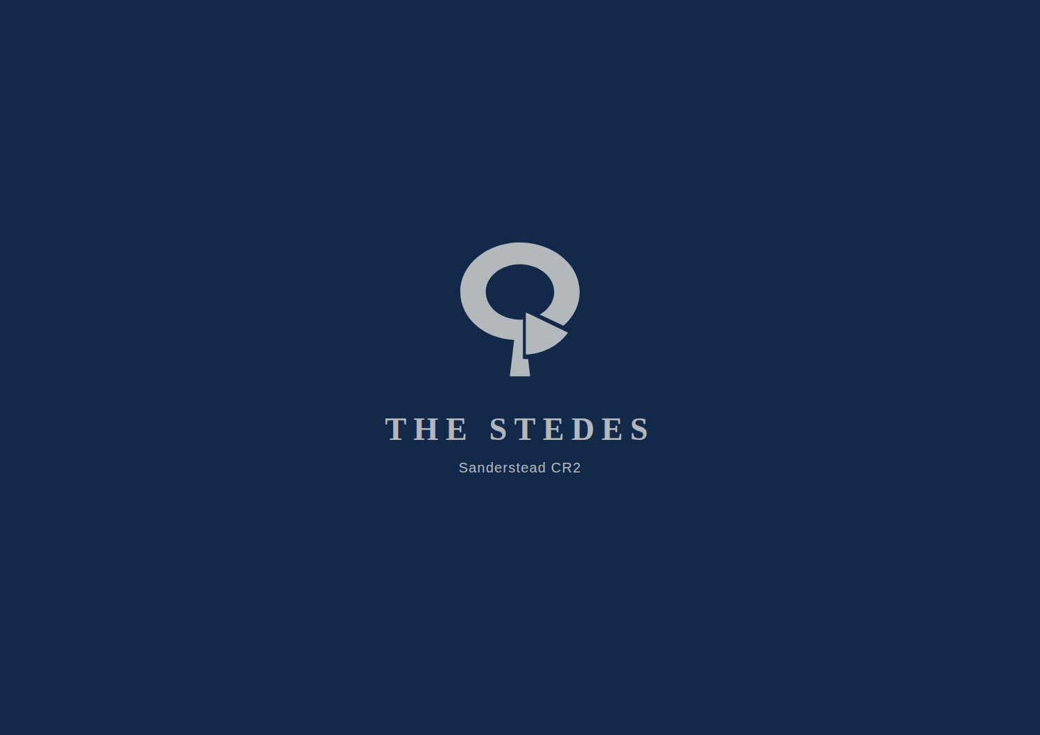The Stedes tree emblem
The Stedes
Sanderstead CR2